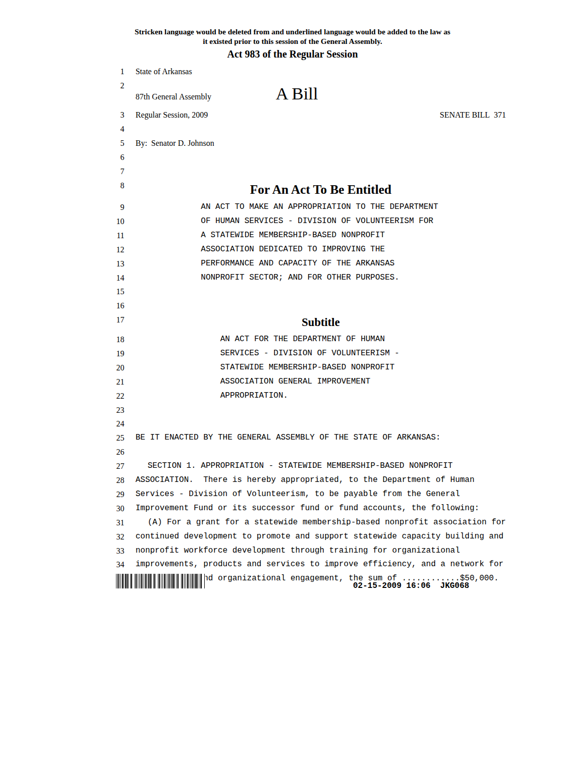Stricken language would be deleted from and underlined language would be added to the law as it existed prior to this session of the General Assembly.
Act 983 of the Regular Session
| 1 | State of Arkansas |
| 2 | 87th General Assembly A Bill |
| 3 | Regular Session, 2009 SENATE BILL 371 |
| 4 | |
| 5 | By: Senator D. Johnson |
| 6 | |
| 7 | |
| 8 | For An Act To Be Entitled |
| 9 | AN ACT TO MAKE AN APPROPRIATION TO THE DEPARTMENT |
| 10 | OF HUMAN SERVICES - DIVISION OF VOLUNTEERISM FOR |
| 11 | A STATEWIDE MEMBERSHIP-BASED NONPROFIT |
| 12 | ASSOCIATION DEDICATED TO IMPROVING THE |
| 13 | PERFORMANCE AND CAPACITY OF THE ARKANSAS |
| 14 | NONPROFIT SECTOR; AND FOR OTHER PURPOSES. |
| 15 | |
| 16 | |
| 17 | Subtitle |
| 18 | AN ACT FOR THE DEPARTMENT OF HUMAN |
| 19 | SERVICES - DIVISION OF VOLUNTEERISM - |
| 20 | STATEWIDE MEMBERSHIP-BASED NONPROFIT |
| 21 | ASSOCIATION GENERAL IMPROVEMENT |
| 22 | APPROPRIATION. |
| 23 | |
| 24 | |
| 25 | BE IT ENACTED BY THE GENERAL ASSEMBLY OF THE STATE OF ARKANSAS: |
| 26 | |
| 27 | SECTION 1. APPROPRIATION - STATEWIDE MEMBERSHIP-BASED NONPROFIT |
| 28 | ASSOCIATION. There is hereby appropriated, to the Department of Human |
| 29 | Services - Division of Volunteerism, to be payable from the General |
| 30 | Improvement Fund or its successor fund or fund accounts, the following: |
| 31 | (A) For a grant for a statewide membership-based nonprofit association for |
| 32 | continued development to promote and support statewide capacity building and |
| 33 | nonprofit workforce development through training for organizational |
| 34 | improvements, products and services to improve efficiency, and a network for |
| 35 | professional and organizational engagement, the sum of ............$50,000. |
02-15-2009 16:06 JKG068